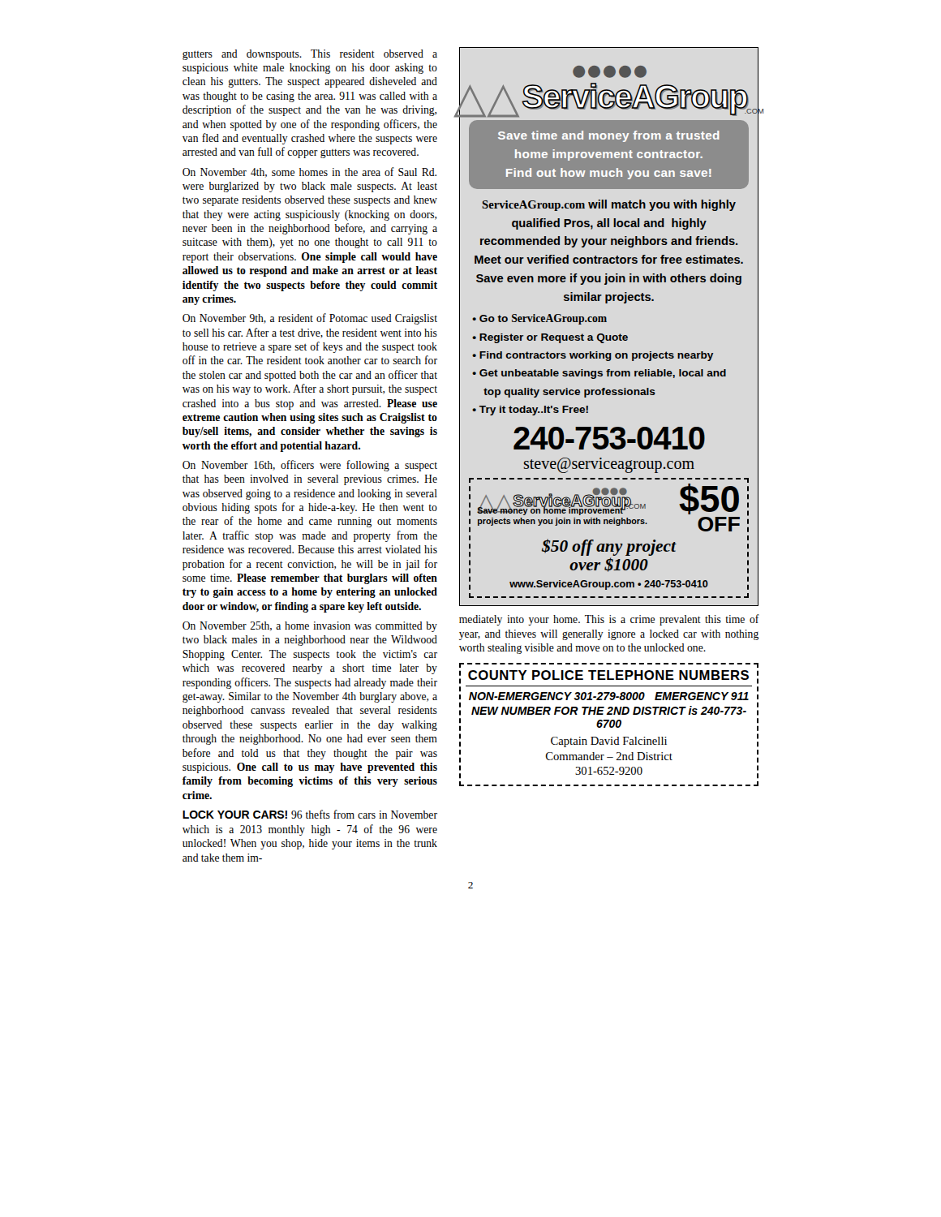gutters and downspouts. This resident observed a suspicious white male knocking on his door asking to clean his gutters. The suspect appeared disheveled and was thought to be casing the area. 911 was called with a description of the suspect and the van he was driving, and when spotted by one of the responding officers, the van fled and eventually crashed where the suspects were arrested and van full of copper gutters was recovered.
On November 4th, some homes in the area of Saul Rd. were burglarized by two black male suspects. At least two separate residents observed these suspects and knew that they were acting suspiciously (knocking on doors, never been in the neighborhood before, and carrying a suitcase with them), yet no one thought to call 911 to report their observations. One simple call would have allowed us to respond and make an arrest or at least identify the two suspects before they could commit any crimes.
On November 9th, a resident of Potomac used Craigslist to sell his car. After a test drive, the resident went into his house to retrieve a spare set of keys and the suspect took off in the car. The resident took another car to search for the stolen car and spotted both the car and an officer that was on his way to work. After a short pursuit, the suspect crashed into a bus stop and was arrested. Please use extreme caution when using sites such as Craigslist to buy/sell items, and consider whether the savings is worth the effort and potential hazard.
On November 16th, officers were following a suspect that has been involved in several previous crimes. He was observed going to a residence and looking in several obvious hiding spots for a hide-a-key. He then went to the rear of the home and came running out moments later. A traffic stop was made and property from the residence was recovered. Because this arrest violated his probation for a recent conviction, he will be in jail for some time. Please remember that burglars will often try to gain access to a home by entering an unlocked door or window, or finding a spare key left outside.
On November 25th, a home invasion was committed by two black males in a neighborhood near the Wildwood Shopping Center. The suspects took the victim's car which was recovered nearby a short time later by responding officers. The suspects had already made their get-away. Similar to the November 4th burglary above, a neighborhood canvass revealed that several residents observed these suspects earlier in the day walking through the neighborhood. No one had ever seen them before and told us that they thought the pair was suspicious. One call to us may have prevented this family from becoming victims of this very serious crime.
LOCK YOUR CARS! 96 thefts from cars in November which is a 2013 monthly high - 74 of the 96 were unlocked! When you shop, hide your items in the trunk and take them im-
●●●●●
△△ ServiceAGroup.COM
Save time and money from a trusted
home improvement contractor.
Find out how much you can save!
ServiceAGroup.com will match you with highly qualified Pros, all local and highly recommended by your neighbors and friends. Meet our verified contractors for free estimates. Save even more if you join in with others doing similar projects.
Go to ServiceAGroup.com
Register or Request a Quote
Find contractors working on projects nearby
Get unbeatable savings from reliable, local and
top quality service professionals
Try it today..It's Free!
240-753-0410
steve@serviceagroup.com
●●●●
△△ ServiceAGroup.COM
Save money on home improvement
projects when you join in with neighbors.
$50
OFF
$50 off any project
over $1000
www.ServiceAGroup.com • 240-753-0410
mediately into your home. This is a crime prevalent this time of year, and thieves will generally ignore a locked car with nothing worth stealing visible and move on to the unlocked one.
COUNTY POLICE TELEPHONE NUMBERS
NON-EMERGENCY 301-279-8000 EMERGENCY 911
NEW NUMBER FOR THE 2ND DISTRICT is 240-773-6700
Captain David Falcinelli
Commander – 2nd District
301-652-9200
2